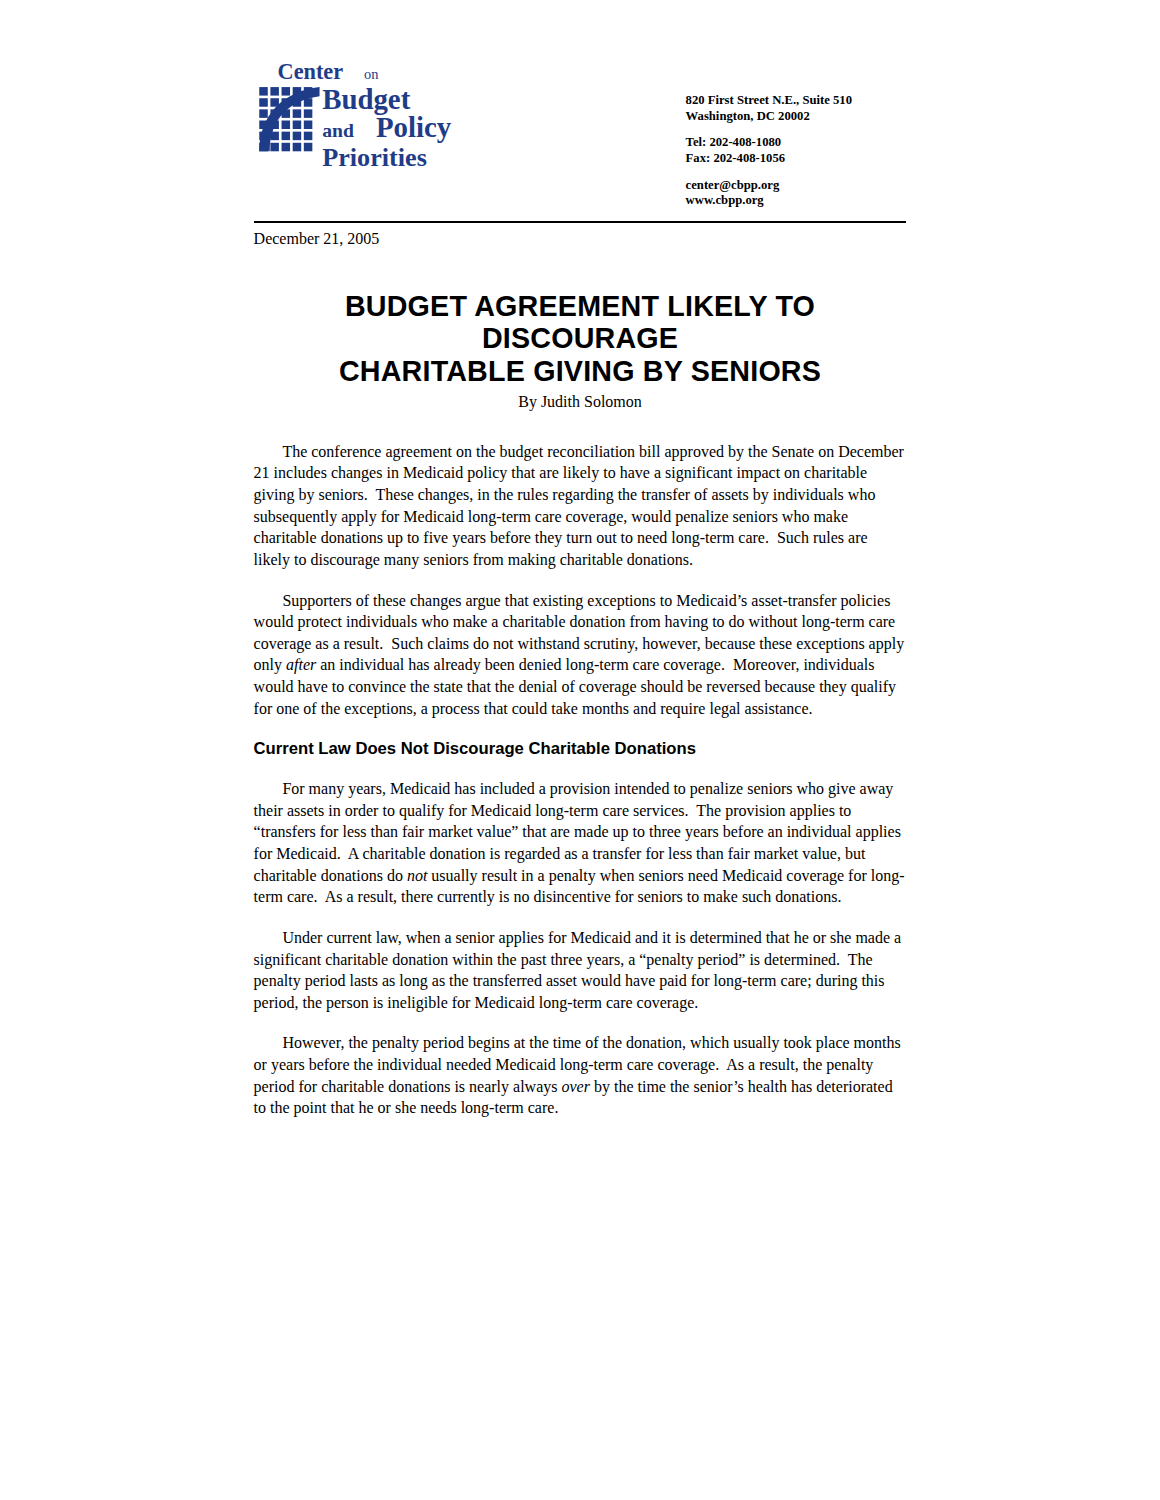Center on Budget and Policy Priorities
820 First Street N.E., Suite 510
Washington, DC 20002
Tel: 202-408-1080
Fax: 202-408-1056
center@cbpp.org
www.cbpp.org
December 21, 2005
BUDGET AGREEMENT LIKELY TO DISCOURAGE
CHARITABLE GIVING BY SENIORS
By Judith Solomon
The conference agreement on the budget reconciliation bill approved by the Senate on December 21 includes changes in Medicaid policy that are likely to have a significant impact on charitable giving by seniors. These changes, in the rules regarding the transfer of assets by individuals who subsequently apply for Medicaid long-term care coverage, would penalize seniors who make charitable donations up to five years before they turn out to need long-term care. Such rules are likely to discourage many seniors from making charitable donations.
Supporters of these changes argue that existing exceptions to Medicaid’s asset-transfer policies would protect individuals who make a charitable donation from having to do without long-term care coverage as a result. Such claims do not withstand scrutiny, however, because these exceptions apply only after an individual has already been denied long-term care coverage. Moreover, individuals would have to convince the state that the denial of coverage should be reversed because they qualify for one of the exceptions, a process that could take months and require legal assistance.
Current Law Does Not Discourage Charitable Donations
For many years, Medicaid has included a provision intended to penalize seniors who give away their assets in order to qualify for Medicaid long-term care services. The provision applies to “transfers for less than fair market value” that are made up to three years before an individual applies for Medicaid. A charitable donation is regarded as a transfer for less than fair market value, but charitable donations do not usually result in a penalty when seniors need Medicaid coverage for long-term care. As a result, there currently is no disincentive for seniors to make such donations.
Under current law, when a senior applies for Medicaid and it is determined that he or she made a significant charitable donation within the past three years, a “penalty period” is determined. The penalty period lasts as long as the transferred asset would have paid for long-term care; during this period, the person is ineligible for Medicaid long-term care coverage.
However, the penalty period begins at the time of the donation, which usually took place months or years before the individual needed Medicaid long-term care coverage. As a result, the penalty period for charitable donations is nearly always over by the time the senior’s health has deteriorated to the point that he or she needs long-term care.